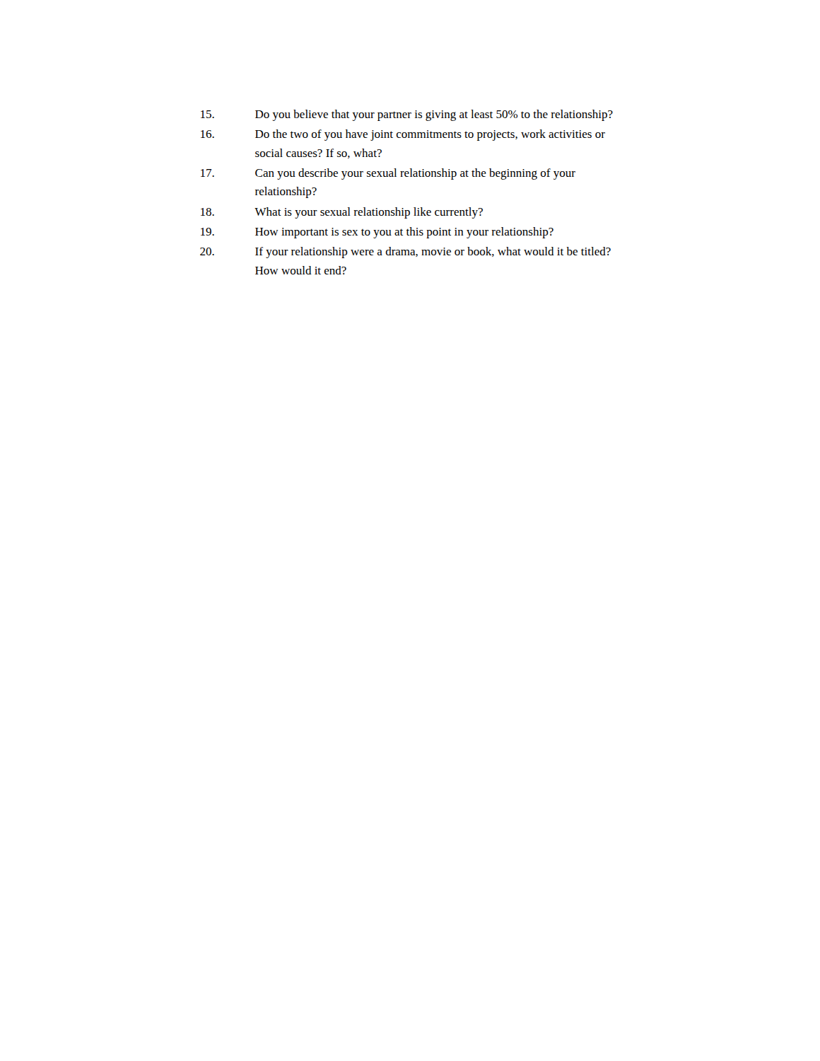15. Do you believe that your partner is giving at least 50% to the relationship?
16. Do the two of you have joint commitments to projects, work activities or social causes? If so, what?
17. Can you describe your sexual relationship at the beginning of your relationship?
18. What is your sexual relationship like currently?
19. How important is sex to you at this point in your relationship?
20. If your relationship were a drama, movie or book, what would it be titled? How would it end?